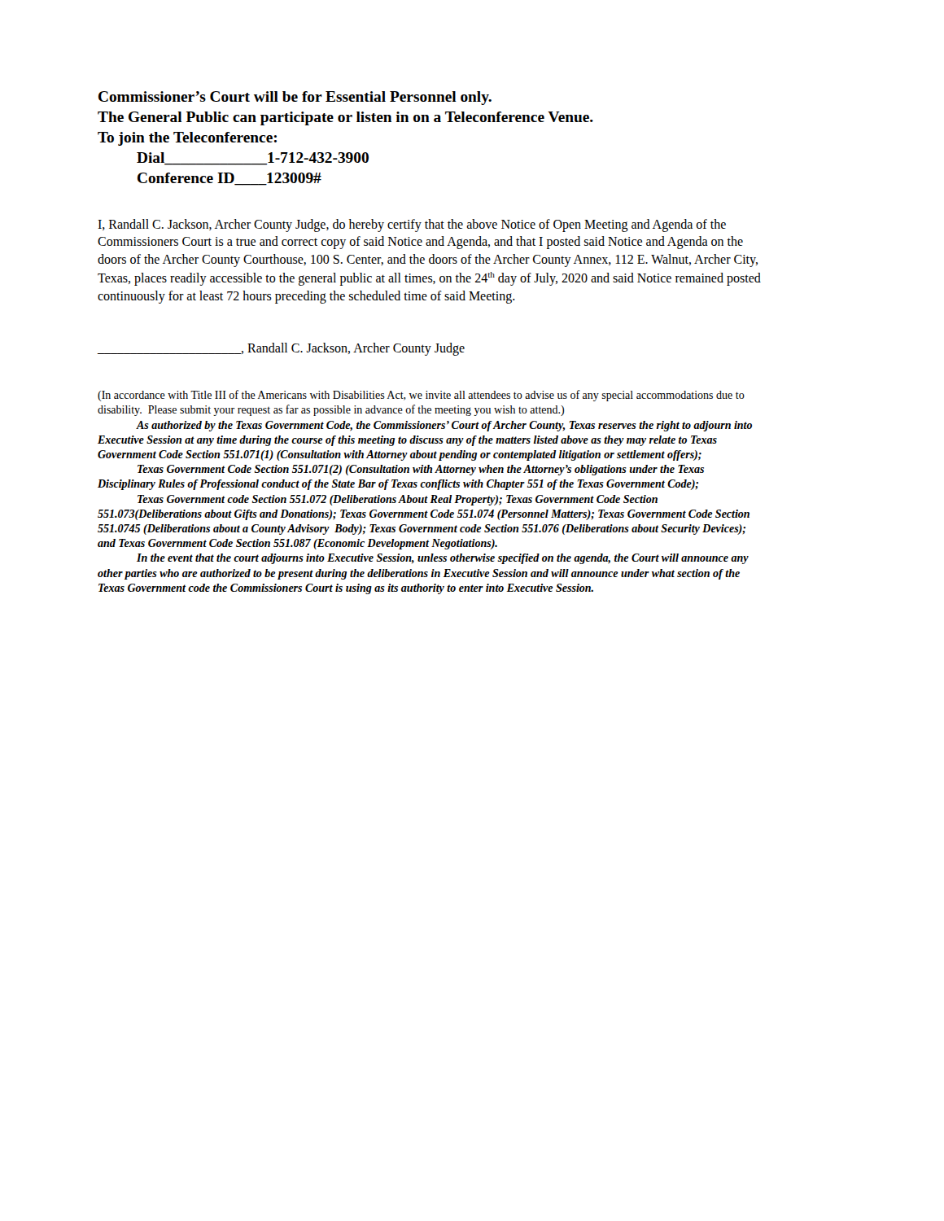Commissioner’s Court will be for Essential Personnel only.
The General Public can participate or listen in on a Teleconference Venue.
To join the Teleconference:
Dial_____________1-712-432-3900 Conference ID____123009#
I, Randall C. Jackson, Archer County Judge, do hereby certify that the above Notice of Open Meeting and Agenda of the Commissioners Court is a true and correct copy of said Notice and Agenda, and that I posted said Notice and Agenda on the doors of the Archer County Courthouse, 100 S. Center, and the doors of the Archer County Annex, 112 E. Walnut, Archer City, Texas, places readily accessible to the general public at all times, on the 24th day of July, 2020 and said Notice remained posted continuously for at least 72 hours preceding the scheduled time of said Meeting.
______________________, Randall C. Jackson, Archer County Judge
(In accordance with Title III of the Americans with Disabilities Act, we invite all attendees to advise us of any special accommodations due to disability. Please submit your request as far as possible in advance of the meeting you wish to attend.)
As authorized by the Texas Government Code, the Commissioners’ Court of Archer County, Texas reserves the right to adjourn into Executive Session at any time during the course of this meeting to discuss any of the matters listed above as they may relate to Texas Government Code Section 551.071(1) (Consultation with Attorney about pending or contemplated litigation or settlement offers);
Texas Government Code Section 551.071(2) (Consultation with Attorney when the Attorney’s obligations under the Texas Disciplinary Rules of Professional conduct of the State Bar of Texas conflicts with Chapter 551 of the Texas Government Code);
Texas Government code Section 551.072 (Deliberations About Real Property); Texas Government Code Section 551.073(Deliberations about Gifts and Donations); Texas Government Code 551.074 (Personnel Matters); Texas Government Code Section 551.0745 (Deliberations about a County Advisory Body); Texas Government code Section 551.076 (Deliberations about Security Devices); and Texas Government Code Section 551.087 (Economic Development Negotiations).
In the event that the court adjourns into Executive Session, unless otherwise specified on the agenda, the Court will announce any other parties who are authorized to be present during the deliberations in Executive Session and will announce under what section of the Texas Government code the Commissioners Court is using as its authority to enter into Executive Session.